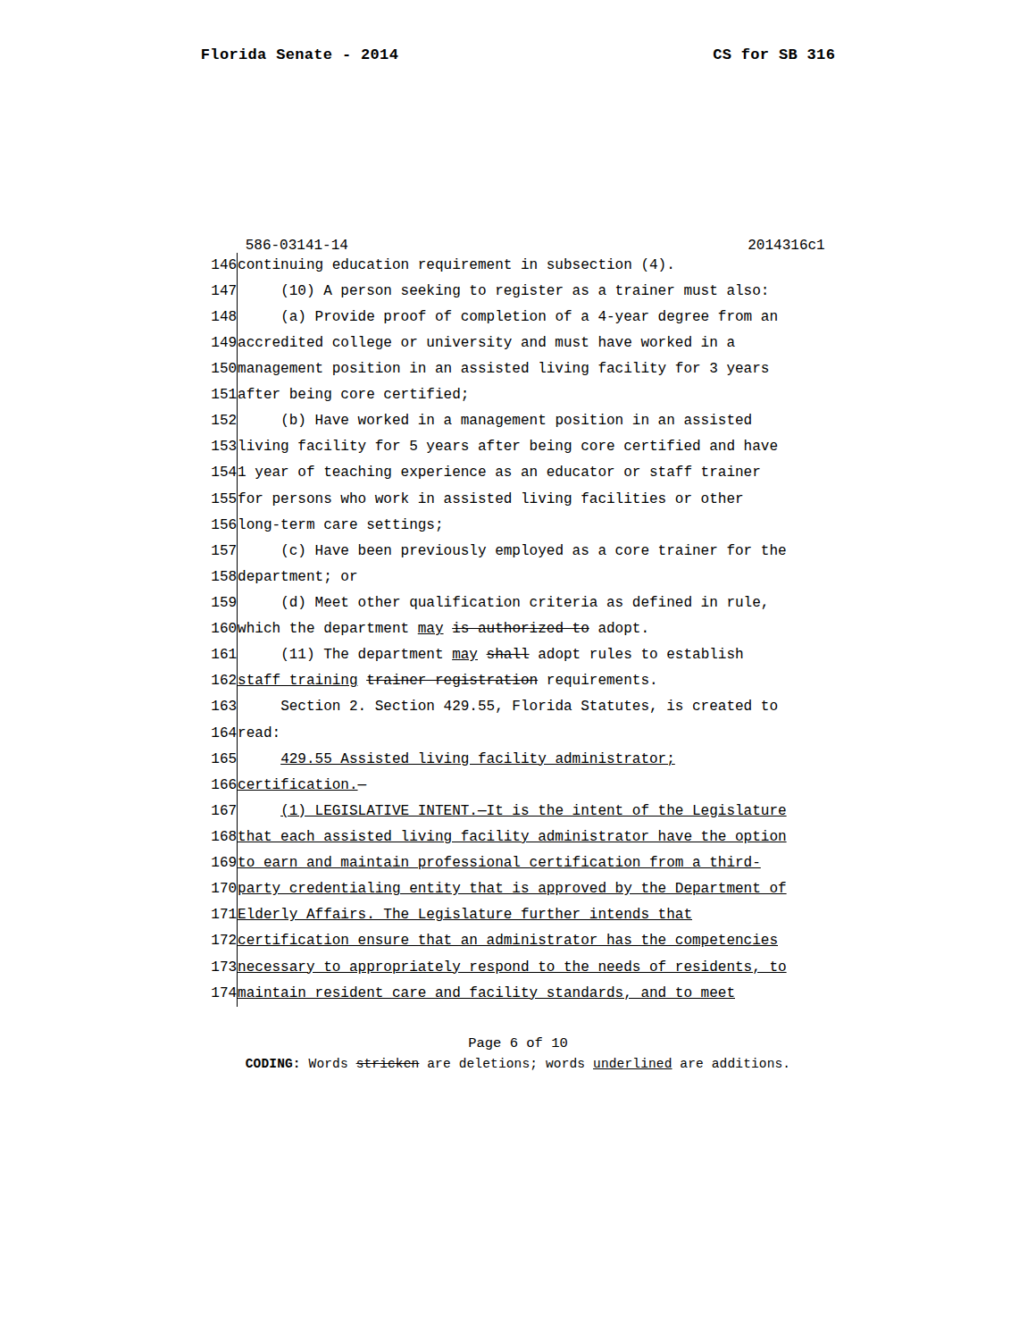Florida Senate - 2014
CS for SB 316
586-03141-14
2014316c1
| 146 | continuing education requirement in subsection (4). |
| 147 | (10) A person seeking to register as a trainer must also: |
| 148 | (a) Provide proof of completion of a 4-year degree from an |
| 149 | accredited college or university and must have worked in a |
| 150 | management position in an assisted living facility for 3 years |
| 151 | after being core certified; |
| 152 | (b) Have worked in a management position in an assisted |
| 153 | living facility for 5 years after being core certified and have |
| 154 | 1 year of teaching experience as an educator or staff trainer |
| 155 | for persons who work in assisted living facilities or other |
| 156 | long-term care settings; |
| 157 | (c) Have been previously employed as a core trainer for the |
| 158 | department; or |
| 159 | (d) Meet other qualification criteria as defined in rule, |
| 160 | which the department may is authorized to adopt. |
| 161 | (11) The department may shall adopt rules to establish |
| 162 | staff training trainer registration requirements. |
| 163 | Section 2. Section 429.55, Florida Statutes, is created to |
| 164 | read: |
| 165 | 429.55 Assisted living facility administrator; |
| 166 | certification. — |
| 167 | (1) LEGISLATIVE INTENT.—It is the intent of the Legislature |
| 168 | that each assisted living facility administrator have the option |
| 169 | to earn and maintain professional certification from a third- |
| 170 | party credentialing entity that is approved by the Department of |
| 171 | Elderly Affairs. The Legislature further intends that |
| 172 | certification ensure that an administrator has the competencies |
| 173 | necessary to appropriately respond to the needs of residents, to |
| 174 | maintain resident care and facility standards, and to meet |
Page 6 of 10
CODING: Words stricken are deletions; words underlined are additions.